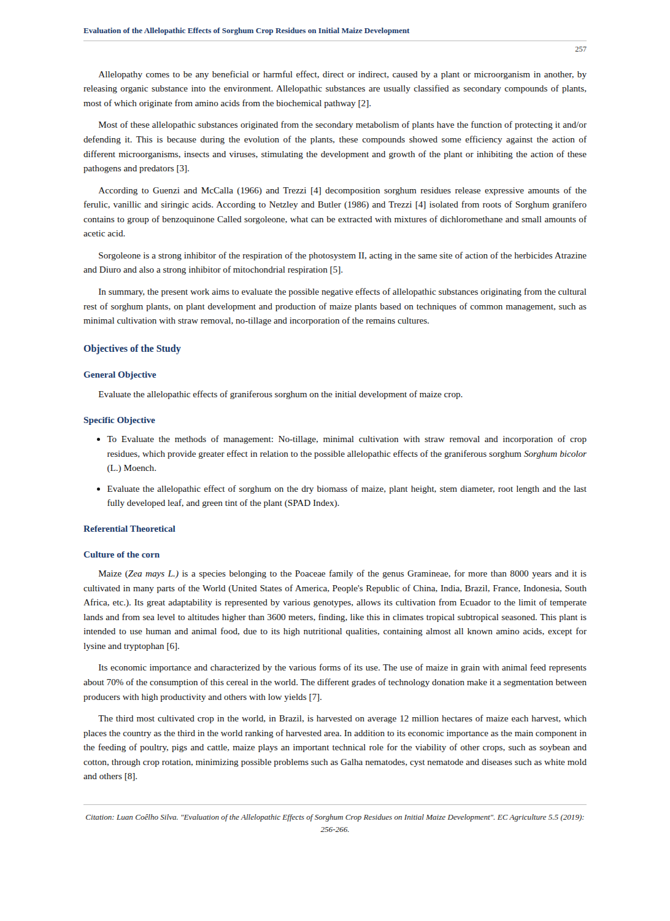Evaluation of the Allelopathic Effects of Sorghum Crop Residues on Initial Maize Development
257
Allelopathy comes to be any beneficial or harmful effect, direct or indirect, caused by a plant or microorganism in another, by releasing organic substance into the environment. Allelopathic substances are usually classified as secondary compounds of plants, most of which originate from amino acids from the biochemical pathway [2].
Most of these allelopathic substances originated from the secondary metabolism of plants have the function of protecting it and/or defending it. This is because during the evolution of the plants, these compounds showed some efficiency against the action of different microorganisms, insects and viruses, stimulating the development and growth of the plant or inhibiting the action of these pathogens and predators [3].
According to Guenzi and McCalla (1966) and Trezzi [4] decomposition sorghum residues release expressive amounts of the ferulic, vanillic and siringic acids. According to Netzley and Butler (1986) and Trezzi [4] isolated from roots of Sorghum granífero contains to group of benzoquinone Called sorgoleone, what can be extracted with mixtures of dichloromethane and small amounts of acetic acid.
Sorgoleone is a strong inhibitor of the respiration of the photosystem II, acting in the same site of action of the herbicides Atrazine and Diuro and also a strong inhibitor of mitochondrial respiration [5].
In summary, the present work aims to evaluate the possible negative effects of allelopathic substances originating from the cultural rest of sorghum plants, on plant development and production of maize plants based on techniques of common management, such as minimal cultivation with straw removal, no-tillage and incorporation of the remains cultures.
Objectives of the Study
General Objective
Evaluate the allelopathic effects of graniferous sorghum on the initial development of maize crop.
Specific Objective
To Evaluate the methods of management: No-tillage, minimal cultivation with straw removal and incorporation of crop residues, which provide greater effect in relation to the possible allelopathic effects of the graniferous sorghum Sorghum bicolor (L.) Moench.
Evaluate the allelopathic effect of sorghum on the dry biomass of maize, plant height, stem diameter, root length and the last fully developed leaf, and green tint of the plant (SPAD Index).
Referential Theoretical
Culture of the corn
Maize (Zea mays L.) is a species belonging to the Poaceae family of the genus Gramineae, for more than 8000 years and it is cultivated in many parts of the World (United States of America, People's Republic of China, India, Brazil, France, Indonesia, South Africa, etc.). Its great adaptability is represented by various genotypes, allows its cultivation from Ecuador to the limit of temperate lands and from sea level to altitudes higher than 3600 meters, finding, like this in climates tropical subtropical seasoned. This plant is intended to use human and animal food, due to its high nutritional qualities, containing almost all known amino acids, except for lysine and tryptophan [6].
Its economic importance and characterized by the various forms of its use. The use of maize in grain with animal feed represents about 70% of the consumption of this cereal in the world. The different grades of technology donation make it a segmentation between producers with high productivity and others with low yields [7].
The third most cultivated crop in the world, in Brazil, is harvested on average 12 million hectares of maize each harvest, which places the country as the third in the world ranking of harvested area. In addition to its economic importance as the main component in the feeding of poultry, pigs and cattle, maize plays an important technical role for the viability of other crops, such as soybean and cotton, through crop rotation, minimizing possible problems such as Galha nematodes, cyst nematode and diseases such as white mold and others [8].
Citation: Luan Coêlho Silva. "Evaluation of the Allelopathic Effects of Sorghum Crop Residues on Initial Maize Development". EC Agriculture 5.5 (2019): 256-266.